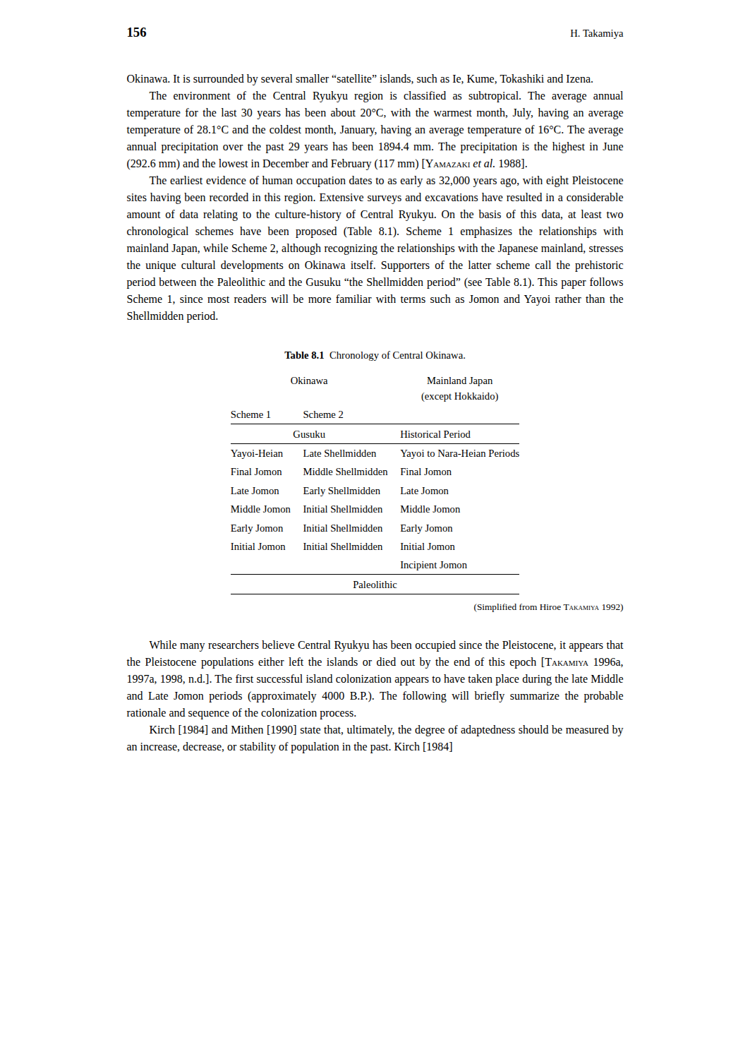156 H. Takamiya
Okinawa. It is surrounded by several smaller “satellite” islands, such as Ie, Kume, Tokashiki and Izena.
The environment of the Central Ryukyu region is classified as subtropical. The average annual temperature for the last 30 years has been about 20°C, with the warmest month, July, having an average temperature of 28.1°C and the coldest month, January, having an average temperature of 16°C. The average annual precipitation over the past 29 years has been 1894.4 mm. The precipitation is the highest in June (292.6 mm) and the lowest in December and February (117 mm) [Yamazaki et al. 1988].
The earliest evidence of human occupation dates to as early as 32,000 years ago, with eight Pleistocene sites having been recorded in this region. Extensive surveys and excavations have resulted in a considerable amount of data relating to the culture-history of Central Ryukyu. On the basis of this data, at least two chronological schemes have been proposed (Table 8.1). Scheme 1 emphasizes the relationships with mainland Japan, while Scheme 2, although recognizing the relationships with the Japanese mainland, stresses the unique cultural developments on Okinawa itself. Supporters of the latter scheme call the prehistoric period between the Paleolithic and the Gusuku “the Shellmidden period” (see Table 8.1). This paper follows Scheme 1, since most readers will be more familiar with terms such as Jomon and Yayoi rather than the Shellmidden period.
Table 8.1 Chronology of Central Okinawa.
| Okinawa | Mainland Japan (except Hokkaido) |
| --- | --- |
| Scheme 1 | Scheme 2 | |
| Gusuku | Historical Period |
| Yayoi-Heian | Late Shellmidden | Yayoi to Nara-Heian Periods |
| Final Jomon | Middle Shellmidden | Final Jomon |
| Late Jomon | Early Shellmidden | Late Jomon |
| Middle Jomon | Initial Shellmidden | Middle Jomon |
| Early Jomon | Initial Shellmidden | Early Jomon |
| Initial Jomon | Initial Shellmidden | Initial Jomon |
| | | Incipient Jomon |
| Paleolithic |
(Simplified from Hiroe Takamiya 1992)
While many researchers believe Central Ryukyu has been occupied since the Pleistocene, it appears that the Pleistocene populations either left the islands or died out by the end of this epoch [Takamiya 1996a, 1997a, 1998, n.d.]. The first successful island colonization appears to have taken place during the late Middle and Late Jomon periods (approximately 4000 B.P.). The following will briefly summarize the probable rationale and sequence of the colonization process.
Kirch [1984] and Mithen [1990] state that, ultimately, the degree of adaptedness should be measured by an increase, decrease, or stability of population in the past. Kirch [1984]